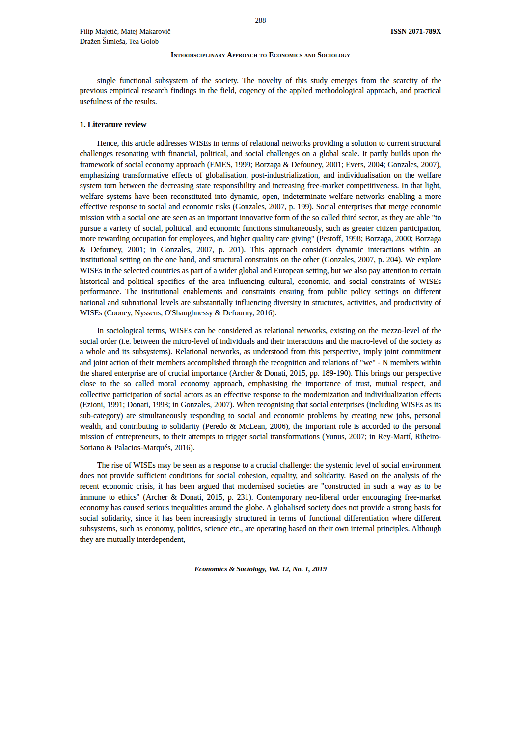288
Filip Majetić, Matej Makarovič
Dražen Šimleša, Tea Golob
ISSN 2071-789X
Interdisciplinary Approach to Economics and Sociology
single functional subsystem of the society. The novelty of this study emerges from the scarcity of the previous empirical research findings in the field, cogency of the applied methodological approach, and practical usefulness of the results.
1. Literature review
Hence, this article addresses WISEs in terms of relational networks providing a solution to current structural challenges resonating with financial, political, and social challenges on a global scale. It partly builds upon the framework of social economy approach (EMES, 1999; Borzaga & Defouney, 2001; Evers, 2004; Gonzales, 2007), emphasizing transformative effects of globalisation, post-industrialization, and individualisation on the welfare system torn between the decreasing state responsibility and increasing free-market competitiveness. In that light, welfare systems have been reconstituted into dynamic, open, indeterminate welfare networks enabling a more effective response to social and economic risks (Gonzales, 2007, p. 199). Social enterprises that merge economic mission with a social one are seen as an important innovative form of the so called third sector, as they are able "to pursue a variety of social, political, and economic functions simultaneously, such as greater citizen participation, more rewarding occupation for employees, and higher quality care giving" (Pestoff, 1998; Borzaga, 2000; Borzaga & Defouney, 2001; in Gonzales, 2007, p. 201). This approach considers dynamic interactions within an institutional setting on the one hand, and structural constraints on the other (Gonzales, 2007, p. 204). We explore WISEs in the selected countries as part of a wider global and European setting, but we also pay attention to certain historical and political specifics of the area influencing cultural, economic, and social constraints of WISEs performance. The institutional enablements and constraints ensuing from public policy settings on different national and subnational levels are substantially influencing diversity in structures, activities, and productivity of WISEs (Cooney, Nyssens, O'Shaughnessy & Defourny, 2016).
In sociological terms, WISEs can be considered as relational networks, existing on the mezzo-level of the social order (i.e. between the micro-level of individuals and their interactions and the macro-level of the society as a whole and its subsystems). Relational networks, as understood from this perspective, imply joint commitment and joint action of their members accomplished through the recognition and relations of "we" - N members within the shared enterprise are of crucial importance (Archer & Donati, 2015, pp. 189-190). This brings our perspective close to the so called moral economy approach, emphasising the importance of trust, mutual respect, and collective participation of social actors as an effective response to the modernization and individualization effects (Ezioni, 1991; Donati, 1993; in Gonzales, 2007). When recognising that social enterprises (including WISEs as its sub-category) are simultaneously responding to social and economic problems by creating new jobs, personal wealth, and contributing to solidarity (Peredo & McLean, 2006), the important role is accorded to the personal mission of entrepreneurs, to their attempts to trigger social transformations (Yunus, 2007; in Rey-Martí, Ribeiro-Soriano & Palacios-Marqués, 2016).
The rise of WISEs may be seen as a response to a crucial challenge: the systemic level of social environment does not provide sufficient conditions for social cohesion, equality, and solidarity. Based on the analysis of the recent economic crisis, it has been argued that modernised societies are "constructed in such a way as to be immune to ethics" (Archer & Donati, 2015, p. 231). Contemporary neo-liberal order encouraging free-market economy has caused serious inequalities around the globe. A globalised society does not provide a strong basis for social solidarity, since it has been increasingly structured in terms of functional differentiation where different subsystems, such as economy, politics, science etc., are operating based on their own internal principles. Although they are mutually interdependent,
Economics & Sociology, Vol. 12, No. 1, 2019